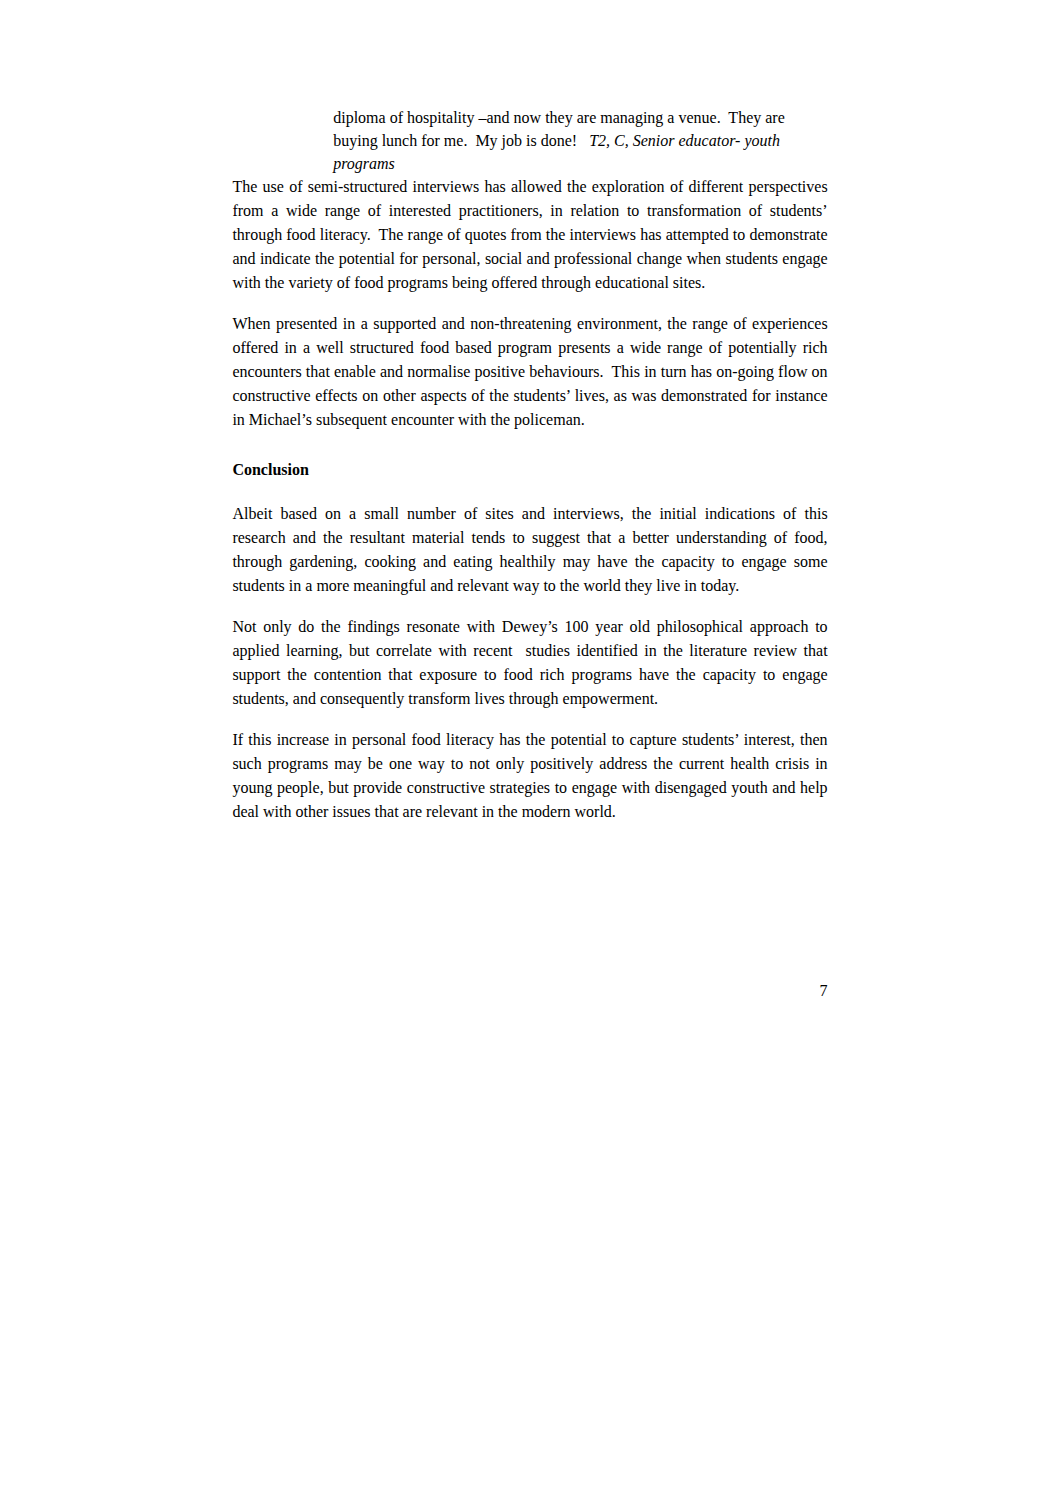diploma of hospitality –and now they are managing a venue. They are buying lunch for me. My job is done! T2, C, Senior educator- youth programs
The use of semi-structured interviews has allowed the exploration of different perspectives from a wide range of interested practitioners, in relation to transformation of students’ through food literacy. The range of quotes from the interviews has attempted to demonstrate and indicate the potential for personal, social and professional change when students engage with the variety of food programs being offered through educational sites.
When presented in a supported and non-threatening environment, the range of experiences offered in a well structured food based program presents a wide range of potentially rich encounters that enable and normalise positive behaviours. This in turn has on-going flow on constructive effects on other aspects of the students’ lives, as was demonstrated for instance in Michael’s subsequent encounter with the policeman.
Conclusion
Albeit based on a small number of sites and interviews, the initial indications of this research and the resultant material tends to suggest that a better understanding of food, through gardening, cooking and eating healthily may have the capacity to engage some students in a more meaningful and relevant way to the world they live in today.
Not only do the findings resonate with Dewey’s 100 year old philosophical approach to applied learning, but correlate with recent studies identified in the literature review that support the contention that exposure to food rich programs have the capacity to engage students, and consequently transform lives through empowerment.
If this increase in personal food literacy has the potential to capture students’ interest, then such programs may be one way to not only positively address the current health crisis in young people, but provide constructive strategies to engage with disengaged youth and help deal with other issues that are relevant in the modern world.
7